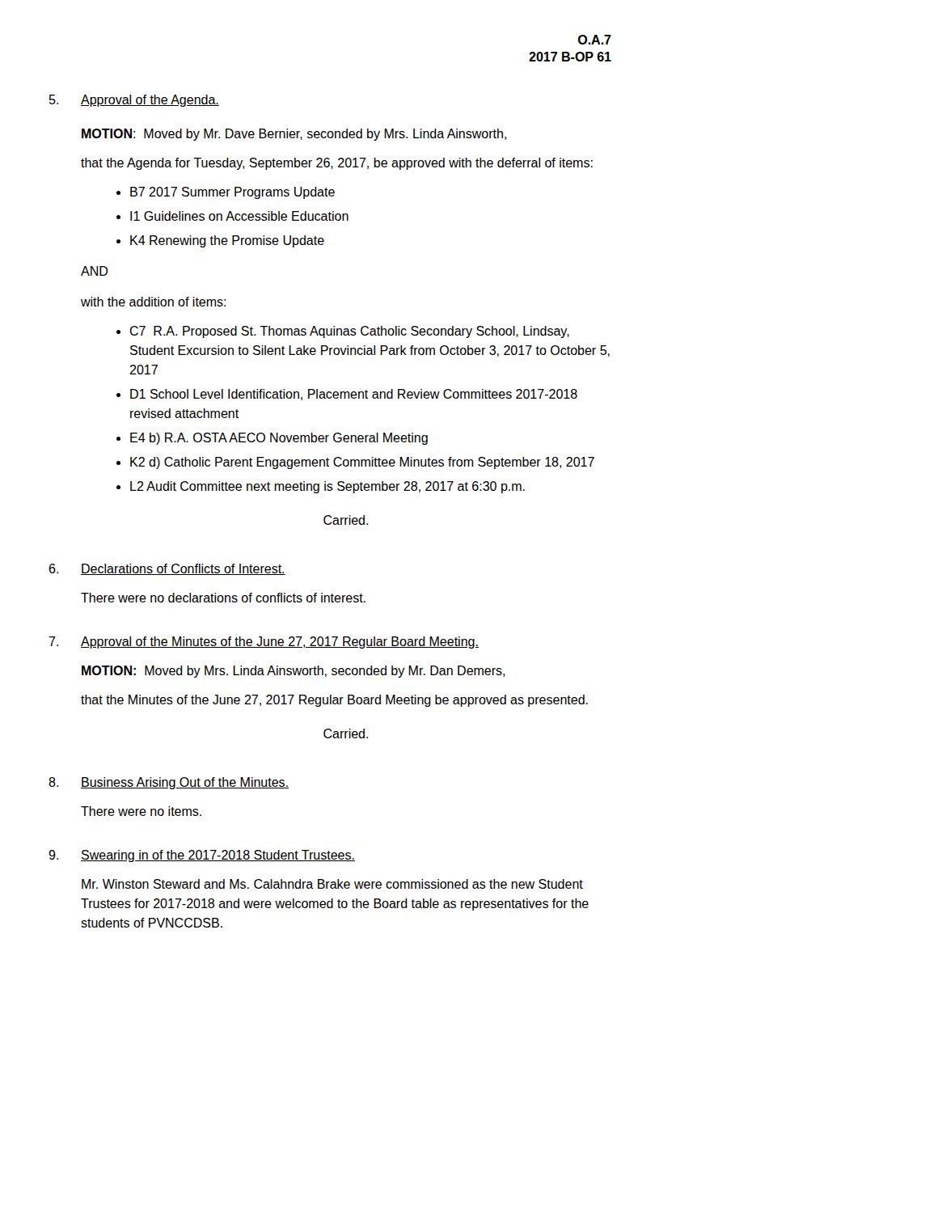O.A.7
2017 B-OP 61
5.
Approval of the Agenda.
MOTION: Moved by Mr. Dave Bernier, seconded by Mrs. Linda Ainsworth,
that the Agenda for Tuesday, September 26, 2017, be approved with the deferral of items:
B7 2017 Summer Programs Update
I1 Guidelines on Accessible Education
K4 Renewing the Promise Update
AND
with the addition of items:
C7 R.A. Proposed St. Thomas Aquinas Catholic Secondary School, Lindsay, Student Excursion to Silent Lake Provincial Park from October 3, 2017 to October 5, 2017
D1 School Level Identification, Placement and Review Committees 2017-2018 revised attachment
E4 b) R.A. OSTA AECO November General Meeting
K2 d) Catholic Parent Engagement Committee Minutes from September 18, 2017
L2 Audit Committee next meeting is September 28, 2017 at 6:30 p.m.
Carried.
6.
Declarations of Conflicts of Interest.
There were no declarations of conflicts of interest.
7.
Approval of the Minutes of the June 27, 2017 Regular Board Meeting.
MOTION: Moved by Mrs. Linda Ainsworth, seconded by Mr. Dan Demers,
that the Minutes of the June 27, 2017 Regular Board Meeting be approved as presented.
Carried.
8.
Business Arising Out of the Minutes.
There were no items.
9.
Swearing in of the 2017-2018 Student Trustees.
Mr. Winston Steward and Ms. Calahndra Brake were commissioned as the new Student Trustees for 2017-2018 and were welcomed to the Board table as representatives for the students of PVNCCDSB.